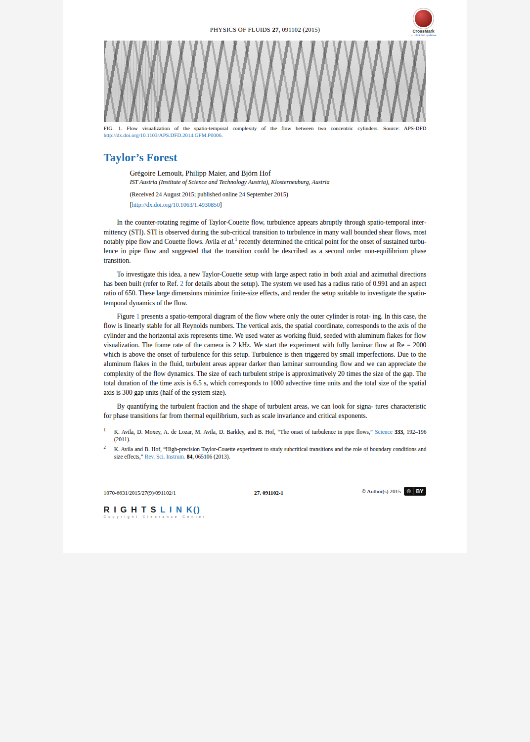CrossMark
← click for updates
PHYSICS OF FLUIDS 27, 091102 (2015)
FIG. 1. Flow visualization of the spatio-temporal complexity of the flow between two concentric cylinders. Source: APS-DFD http://dx.doi.org/10.1103/APS.DFD.2014.GFM.P0006.
Taylor’s Forest
Grégoire Lemoult, Philipp Maier, and Björn Hof
IST Austria (Institute of Science and Technology Austria), Klosterneuburg, Austria
(Received 24 August 2015; published online 24 September 2015)
[http://dx.doi.org/10.1063/1.4930850]
In the counter-rotating regime of Taylor-Couette flow, turbulence appears abruptly through spatio-temporal intermittency (STI). STI is observed during the sub-critical transition to turbulence in many wall bounded shear flows, most notably pipe flow and Couette flows. Avila et al.1 recently determined the critical point for the onset of sustained turbulence in pipe flow and suggested that the transition could be described as a second order non-equilibrium phase transition.
To investigate this idea, a new Taylor-Couette setup with large aspect ratio in both axial and azimuthal directions has been built (refer to Ref. 2 for details about the setup). The system we used has a radius ratio of 0.991 and an aspect ratio of 650. These large dimensions minimize finite-size effects, and render the setup suitable to investigate the spatio-temporal dynamics of the flow.
Figure 1 presents a spatio-temporal diagram of the flow where only the outer cylinder is rotat- ing. In this case, the flow is linearly stable for all Reynolds numbers. The vertical axis, the spatial coordinate, corresponds to the axis of the cylinder and the horizontal axis represents time. We used water as working fluid, seeded with aluminum flakes for flow visualization. The frame rate of the camera is 2 kHz. We start the experiment with fully laminar flow at Re = 2000 which is above the onset of turbulence for this setup. Turbulence is then triggered by small imperfections. Due to the aluminum flakes in the fluid, turbulent areas appear darker than laminar surrounding flow and we can appreciate the complexity of the flow dynamics. The size of each turbulent stripe is approximatively 20 times the size of the gap. The total duration of the time axis is 6.5 s, which corresponds to 1000 advective time units and the total size of the spatial axis is 300 gap units (half of the system size).
By quantifying the turbulent fraction and the shape of turbulent areas, we can look for signa- tures characteristic for phase transitions far from thermal equilibrium, such as scale invariance and critical exponents.
K. Avila, D. Moxey, A. de Lozar, M. Avila, D. Barkley, and B. Hof, “The onset of turbulence in pipe flows,” Science 333, 192–196 (2011).
K. Avila and B. Hof, “High-precision Taylor-Couette experiment to study subcritical transitions and the role of boundary conditions and size effects,” Rev. Sci. Instrum. 84, 065106 (2013).
1070-6631/2015/27(9)/091102/1
27, 091102-1
© Author(s) 2015 ©BY
R I G H T S L I N K()
C o p y r i g h t C l e a r a n c e C e n t e r